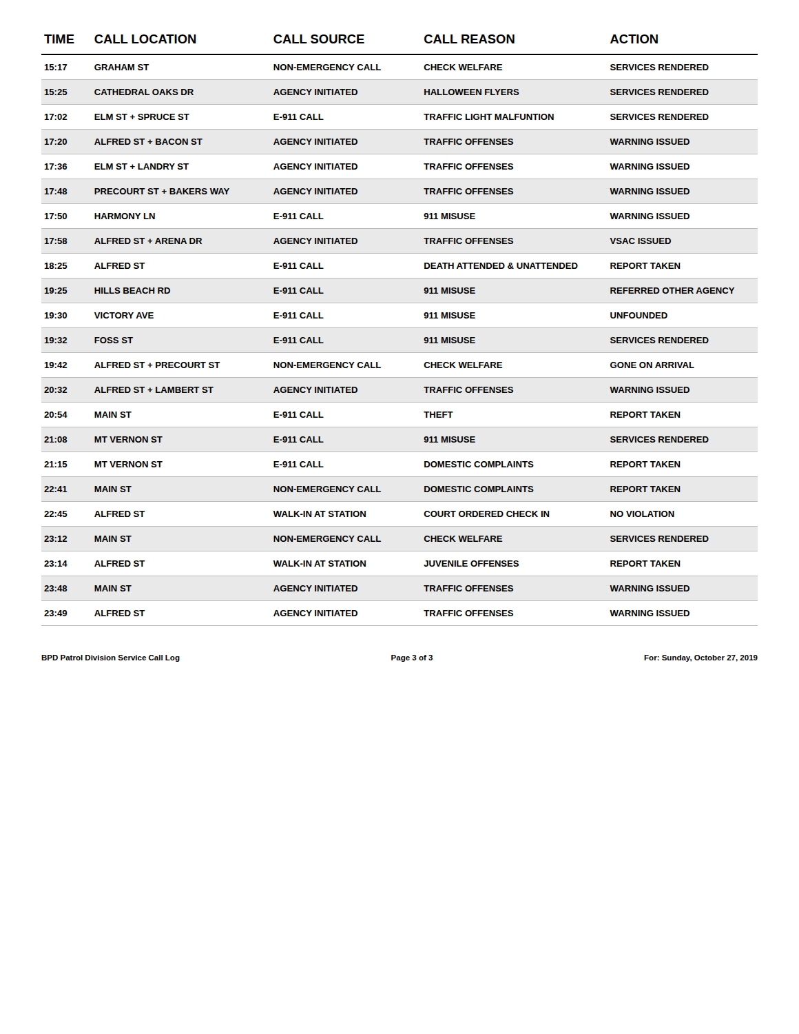| TIME | CALL LOCATION | CALL SOURCE | CALL REASON | ACTION |
| --- | --- | --- | --- | --- |
| 15:17 | GRAHAM ST | NON-EMERGENCY CALL | CHECK WELFARE | SERVICES RENDERED |
| 15:25 | CATHEDRAL OAKS DR | AGENCY INITIATED | HALLOWEEN FLYERS | SERVICES RENDERED |
| 17:02 | ELM ST + SPRUCE ST | E-911 CALL | TRAFFIC LIGHT MALFUNTION | SERVICES RENDERED |
| 17:20 | ALFRED ST + BACON ST | AGENCY INITIATED | TRAFFIC OFFENSES | WARNING ISSUED |
| 17:36 | ELM ST + LANDRY ST | AGENCY INITIATED | TRAFFIC OFFENSES | WARNING ISSUED |
| 17:48 | PRECOURT ST + BAKERS WAY | AGENCY INITIATED | TRAFFIC OFFENSES | WARNING ISSUED |
| 17:50 | HARMONY LN | E-911 CALL | 911 MISUSE | WARNING ISSUED |
| 17:58 | ALFRED ST + ARENA DR | AGENCY INITIATED | TRAFFIC OFFENSES | VSAC ISSUED |
| 18:25 | ALFRED ST | E-911 CALL | DEATH ATTENDED & UNATTENDED | REPORT TAKEN |
| 19:25 | HILLS BEACH RD | E-911 CALL | 911 MISUSE | REFERRED OTHER AGENCY |
| 19:30 | VICTORY AVE | E-911 CALL | 911 MISUSE | UNFOUNDED |
| 19:32 | FOSS ST | E-911 CALL | 911 MISUSE | SERVICES RENDERED |
| 19:42 | ALFRED ST + PRECOURT ST | NON-EMERGENCY CALL | CHECK WELFARE | GONE ON ARRIVAL |
| 20:32 | ALFRED ST + LAMBERT ST | AGENCY INITIATED | TRAFFIC OFFENSES | WARNING ISSUED |
| 20:54 | MAIN ST | E-911 CALL | THEFT | REPORT TAKEN |
| 21:08 | MT VERNON ST | E-911 CALL | 911 MISUSE | SERVICES RENDERED |
| 21:15 | MT VERNON ST | E-911 CALL | DOMESTIC COMPLAINTS | REPORT TAKEN |
| 22:41 | MAIN ST | NON-EMERGENCY CALL | DOMESTIC COMPLAINTS | REPORT TAKEN |
| 22:45 | ALFRED ST | WALK-IN AT STATION | COURT ORDERED CHECK IN | NO VIOLATION |
| 23:12 | MAIN ST | NON-EMERGENCY CALL | CHECK WELFARE | SERVICES RENDERED |
| 23:14 | ALFRED ST | WALK-IN AT STATION | JUVENILE OFFENSES | REPORT TAKEN |
| 23:48 | MAIN ST | AGENCY INITIATED | TRAFFIC OFFENSES | WARNING ISSUED |
| 23:49 | ALFRED ST | AGENCY INITIATED | TRAFFIC OFFENSES | WARNING ISSUED |
BPD Patrol Division Service Call Log Page 3 of 3 For: Sunday, October 27, 2019